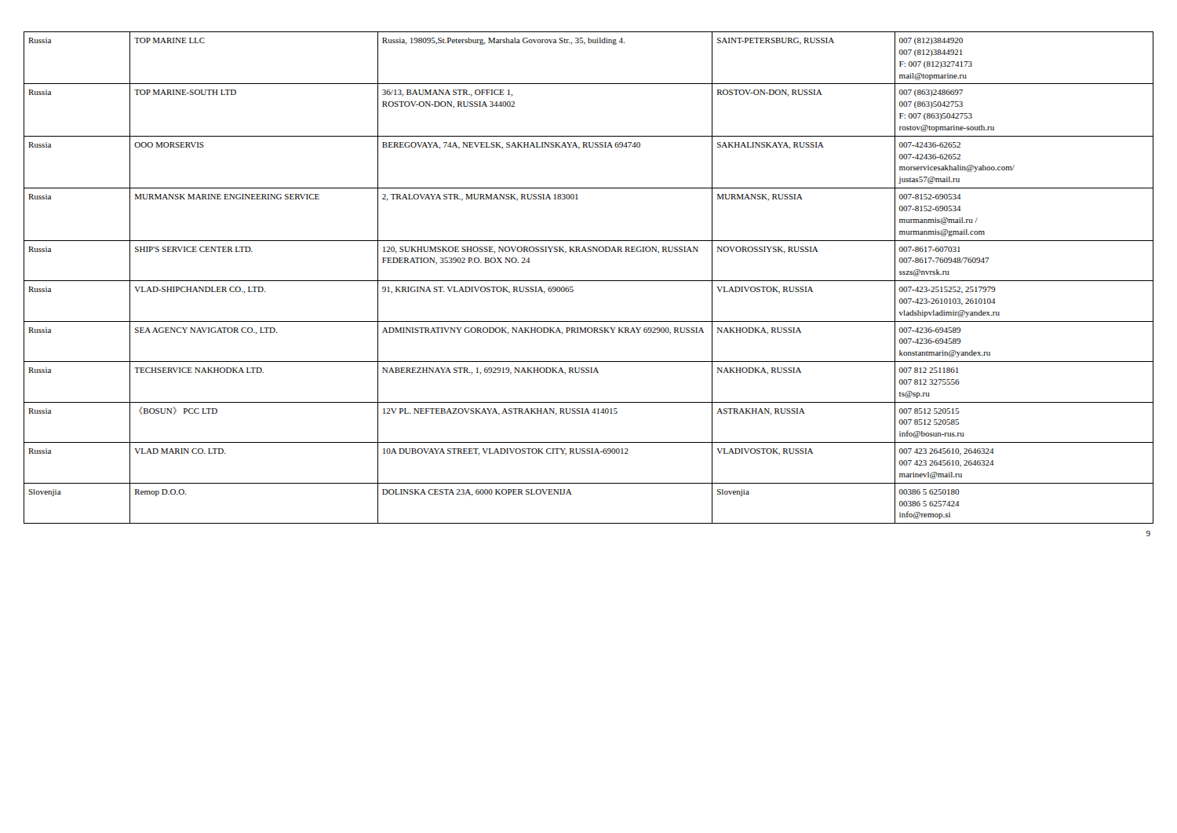| Russia | TOP MARINE LLC | Russia, 198095,St.Petersburg, Marshala Govorova Str., 35, building 4. | SAINT-PETERSBURG, RUSSIA | 007 (812)3844920 007 (812)3844921 F: 007 (812)3274173 mail@topmarine.ru |
| Russia | TOP MARINE-SOUTH LTD | 36/13, BAUMANA STR., OFFICE 1, ROSTOV-ON-DON, RUSSIA 344002 | ROSTOV-ON-DON, RUSSIA | 007 (863)2486697 007 (863)5042753 F: 007 (863)5042753 rostov@topmarine-south.ru |
| Russia | OOO MORSERVIS | BEREGOVAYA, 74A, NEVELSK, SAKHALINSKAYA, RUSSIA 694740 | SAKHALINSKAYA, RUSSIA | 007-42436-62652 007-42436-62652 morservicesakhalin@yahoo.com/ justas57@mail.ru |
| Russia | MURMANSK MARINE ENGINEERING SERVICE | 2, TRALOVAYA STR., MURMANSK, RUSSIA 183001 | MURMANSK, RUSSIA | 007-8152-690534 007-8152-690534 murmanmis@mail.ru / murmanmis@gmail.com |
| Russia | SHIP'S SERVICE CENTER LTD. | 120, SUKHUMSKOE SHOSSE, NOVOROSSIYSK, KRASNODAR REGION, RUSSIAN FEDERATION, 353902 P.O. BOX NO. 24 | NOVOROSSIYSK, RUSSIA | 007-8617-607031 007-8617-760948/760947 sszs@nvrsk.ru |
| Russia | VLAD-SHIPCHANDLER CO., LTD. | 91, KRIGINA ST. VLADIVOSTOK, RUSSIA, 690065 | VLADIVOSTOK, RUSSIA | 007-423-2515252, 2517979 007-423-2610103, 2610104 vladshipvladimir@yandex.ru |
| Russia | SEA AGENCY NAVIGATOR CO., LTD. | ADMINISTRATIVNY GORODOK, NAKHODKA, PRIMORSKY KRAY 692900, RUSSIA | NAKHODKA, RUSSIA | 007-4236-694589 007-4236-694589 konstantmarin@yandex.ru |
| Russia | TECHSERVICE NAKHODKA LTD. | NABEREZHNAYA STR., 1, 692919, NAKHODKA, RUSSIA | NAKHODKA, RUSSIA | 007 812 2511861 007 812 3275556 ts@sp.ru |
| Russia | 《BOSUN》 PCC LTD | 12V PL. NEFTEBAZOVSKAYA, ASTRAKHAN, RUSSIA 414015 | ASTRAKHAN, RUSSIA | 007 8512 520515 007 8512 520585 info@bosun-rus.ru |
| Russia | VLAD MARIN CO. LTD. | 10A DUBOVAYA STREET, VLADIVOSTOK CITY, RUSSIA-690012 | VLADIVOSTOK, RUSSIA | 007 423 2645610, 2646324 007 423 2645610, 2646324 marinevl@mail.ru |
| Slovenjia | Remop D.O.O. | DOLINSKA CESTA 23A, 6000 KOPER SLOVENIJA | Slovenjia | 00386 5 6250180 00386 5 6257424 info@remop.si |
9